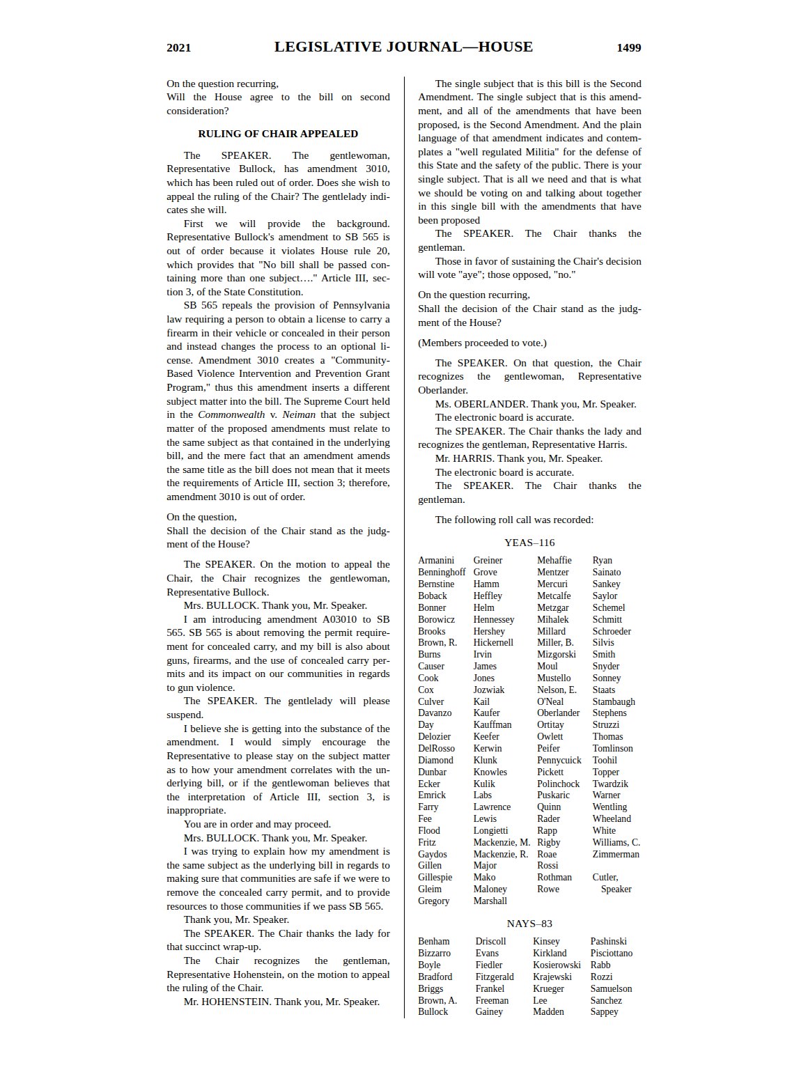2021 Legislative Journal—House 1499
On the question recurring,
Will the House agree to the bill on second consideration?
Ruling of Chair Appealed
The SPEAKER. The gentlewoman, Representative Bullock, has amendment 3010, which has been ruled out of order. Does she wish to appeal the ruling of the Chair? The gentlelady indicates she will.
First we will provide the background. Representative Bullock's amendment to SB 565 is out of order because it violates House rule 20, which provides that "No bill shall be passed containing more than one subject…." Article III, section 3, of the State Constitution.
SB 565 repeals the provision of Pennsylvania law requiring a person to obtain a license to carry a firearm in their vehicle or concealed in their person and instead changes the process to an optional license. Amendment 3010 creates a "Community-Based Violence Intervention and Prevention Grant Program," thus this amendment inserts a different subject matter into the bill. The Supreme Court held in the Commonwealth v. Neiman that the subject matter of the proposed amendments must relate to the same subject as that contained in the underlying bill, and the mere fact that an amendment amends the same title as the bill does not mean that it meets the requirements of Article III, section 3; therefore, amendment 3010 is out of order.
On the question,
Shall the decision of the Chair stand as the judgment of the House?
The SPEAKER. On the motion to appeal the Chair, the Chair recognizes the gentlewoman, Representative Bullock.
Mrs. BULLOCK. Thank you, Mr. Speaker.
I am introducing amendment A03010 to SB 565. SB 565 is about removing the permit requirement for concealed carry, and my bill is also about guns, firearms, and the use of concealed carry permits and its impact on our communities in regards to gun violence.
The SPEAKER. The gentlelady will please suspend.
I believe she is getting into the substance of the amendment. I would simply encourage the Representative to please stay on the subject matter as to how your amendment correlates with the underlying bill, or if the gentlewoman believes that the interpretation of Article III, section 3, is inappropriate.
You are in order and may proceed.
Mrs. BULLOCK. Thank you, Mr. Speaker.
I was trying to explain how my amendment is the same subject as the underlying bill in regards to making sure that communities are safe if we were to remove the concealed carry permit, and to provide resources to those communities if we pass SB 565.
Thank you, Mr. Speaker.
The SPEAKER. The Chair thanks the lady for that succinct wrap-up.
The Chair recognizes the gentleman, Representative Hohenstein, on the motion to appeal the ruling of the Chair.
Mr. HOHENSTEIN. Thank you, Mr. Speaker.
The single subject that is this bill is the Second Amendment. The single subject that is this amendment, and all of the amendments that have been proposed, is the Second Amendment. And the plain language of that amendment indicates and contemplates a "well regulated Militia" for the defense of this State and the safety of the public. There is your single subject. That is all we need and that is what we should be voting on and talking about together in this single bill with the amendments that have been proposed
The SPEAKER. The Chair thanks the gentleman.
Those in favor of sustaining the Chair's decision will vote "aye"; those opposed, "no."
On the question recurring,
Shall the decision of the Chair stand as the judgment of the House?
(Members proceeded to vote.)
The SPEAKER. On that question, the Chair recognizes the gentlewoman, Representative Oberlander.
Ms. OBERLANDER. Thank you, Mr. Speaker.
The electronic board is accurate.
The SPEAKER. The Chair thanks the lady and recognizes the gentleman, Representative Harris.
Mr. HARRIS. Thank you, Mr. Speaker.
The electronic board is accurate.
The SPEAKER. The Chair thanks the gentleman.
The following roll call was recorded:
YEAS–116
Armanini Greiner Mehaffie Ryan Benninghoff Grove Mentzer Sainato Bernstine Hamm Mercuri Sankey Boback Heffley Metcalfe Saylor Bonner Helm Metzgar Schemel Borowicz Hennessey Mihalek Schmitt Brooks Hershey Millard Schroeder Brown, R. Hickernell Miller, B. Silvis Burns Irvin Mizgorski Smith Causer James Moul Snyder Cook Jones Mustello Sonney Cox Jozwiak Nelson, E. Staats Culver Kail O'Neal Stambaugh Davanzo Kaufer Oberlander Stephens Day Kauffman Ortitay Struzzi Delozier Keefer Owlett Thomas DelRosso Kerwin Peifer Tomlinson Diamond Klunk Pennycuick Toohil Dunbar Knowles Pickett Topper Ecker Kulik Polinchock Twardzik Emrick Labs Puskaric Warner Farry Lawrence Quinn Wentling Fee Lewis Rader Wheeland Flood Longietti Rapp White Fritz Mackenzie, M. Rigby Williams, C. Gaydos Mackenzie, R. Roae Zimmerman Gillen Major Rossi Gillespie Mako Rothman Cutler, Gleim Maloney Rowe Speaker Gregory Marshall
NAYS–83
Benham Driscoll Kinsey Pashinski Bizzarro Evans Kirkland Pisciottano Boyle Fiedler Kosierowski Rabb Bradford Fitzgerald Krajewski Rozzi Briggs Frankel Krueger Samuelson Brown, A. Freeman Lee Sanchez Bullock Gainey Madden Sappey